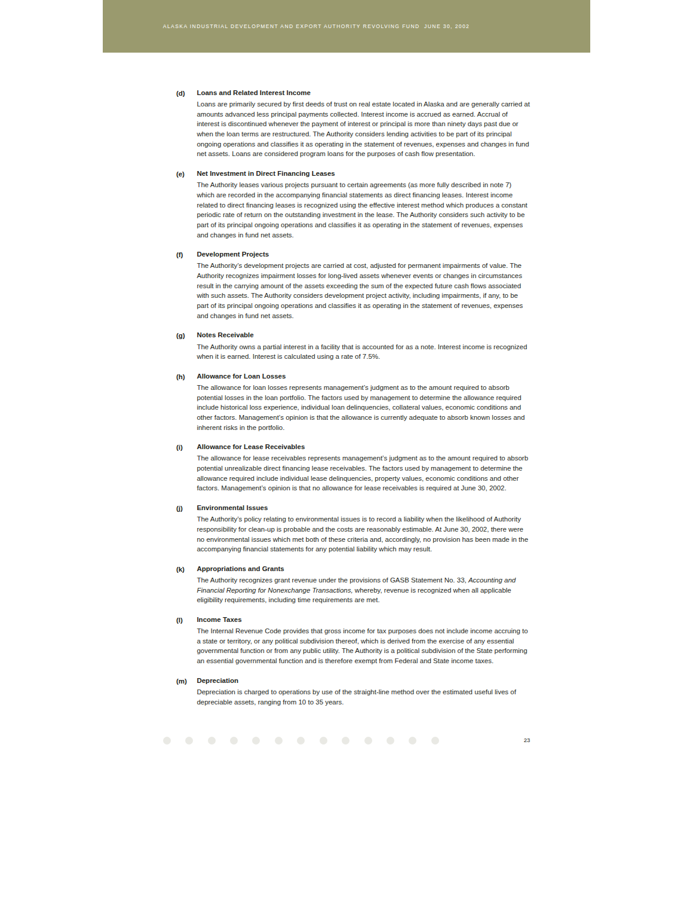Alaska Industrial Development and Export Authority Revolving Fund June 30, 2002
(d)
Loans and Related Interest Income
Loans are primarily secured by first deeds of trust on real estate located in Alaska and are generally carried at amounts advanced less principal payments collected. Interest income is accrued as earned. Accrual of interest is discontinued whenever the payment of interest or principal is more than ninety days past due or when the loan terms are restructured. The Authority considers lending activities to be part of its principal ongoing operations and classifies it as operating in the statement of revenues, expenses and changes in fund net assets. Loans are considered program loans for the purposes of cash flow presentation.
(e)
Net Investment in Direct Financing Leases
The Authority leases various projects pursuant to certain agreements (as more fully described in note 7) which are recorded in the accompanying financial statements as direct financing leases. Interest income related to direct financing leases is recognized using the effective interest method which produces a constant periodic rate of return on the outstanding investment in the lease. The Authority considers such activity to be part of its principal ongoing operations and classifies it as operating in the statement of revenues, expenses and changes in fund net assets.
(f)
Development Projects
The Authority’s development projects are carried at cost, adjusted for permanent impairments of value. The Authority recognizes impairment losses for long-lived assets whenever events or changes in circumstances result in the carrying amount of the assets exceeding the sum of the expected future cash flows associated with such assets. The Authority considers development project activity, including impairments, if any, to be part of its principal ongoing operations and classifies it as operating in the statement of revenues, expenses and changes in fund net assets.
(g)
Notes Receivable
The Authority owns a partial interest in a facility that is accounted for as a note. Interest income is recognized when it is earned. Interest is calculated using a rate of 7.5%.
(h)
Allowance for Loan Losses
The allowance for loan losses represents management’s judgment as to the amount required to absorb potential losses in the loan portfolio. The factors used by management to determine the allowance required include historical loss experience, individual loan delinquencies, collateral values, economic conditions and other factors. Management’s opinion is that the allowance is currently adequate to absorb known losses and inherent risks in the portfolio.
(i)
Allowance for Lease Receivables
The allowance for lease receivables represents management’s judgment as to the amount required to absorb potential unrealizable direct financing lease receivables. The factors used by management to determine the allowance required include individual lease delinquencies, property values, economic conditions and other factors. Management’s opinion is that no allowance for lease receivables is required at June 30, 2002.
(j)
Environmental Issues
The Authority’s policy relating to environmental issues is to record a liability when the likelihood of Authority responsibility for clean-up is probable and the costs are reasonably estimable. At June 30, 2002, there were no environmental issues which met both of these criteria and, accordingly, no provision has been made in the accompanying financial statements for any potential liability which may result.
(k)
Appropriations and Grants
The Authority recognizes grant revenue under the provisions of GASB Statement No. 33, Accounting and Financial Reporting for Nonexchange Transactions, whereby, revenue is recognized when all applicable eligibility requirements, including time requirements are met.
(l)
Income Taxes
The Internal Revenue Code provides that gross income for tax purposes does not include income accruing to a state or territory, or any political subdivision thereof, which is derived from the exercise of any essential governmental function or from any public utility. The Authority is a political subdivision of the State performing an essential governmental function and is therefore exempt from Federal and State income taxes.
(m)
Depreciation
Depreciation is charged to operations by use of the straight-line method over the estimated useful lives of depreciable assets, ranging from 10 to 35 years.
23